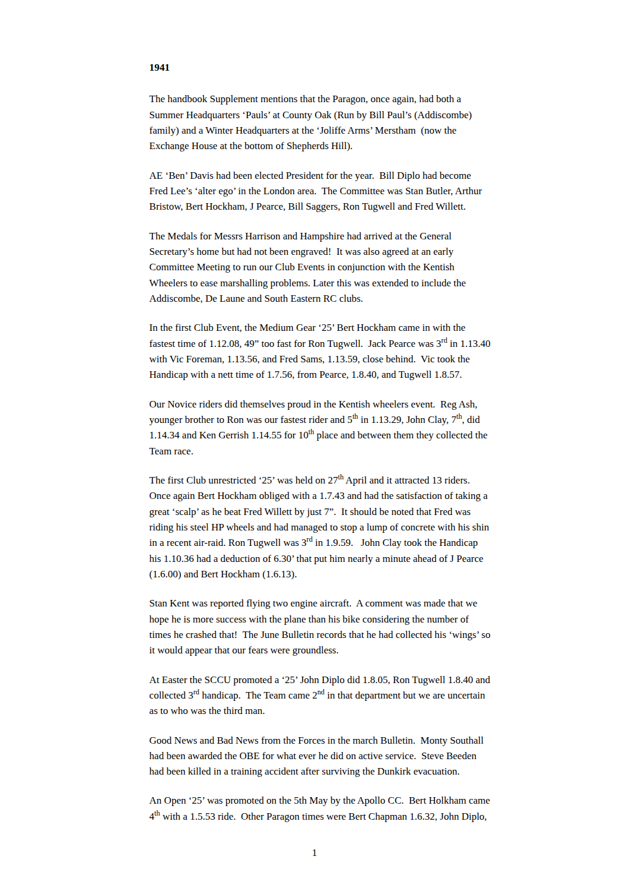1941
The handbook Supplement mentions that the Paragon, once again, had both a Summer Headquarters ‘Pauls’ at County Oak (Run by Bill Paul’s (Addiscombe) family) and a Winter Headquarters at the ‘Joliffe Arms’ Merstham (now the Exchange House at the bottom of Shepherds Hill).
AE ‘Ben’ Davis had been elected President for the year. Bill Diplo had become Fred Lee’s ‘alter ego’ in the London area. The Committee was Stan Butler, Arthur Bristow, Bert Hockham, J Pearce, Bill Saggers, Ron Tugwell and Fred Willett.
The Medals for Messrs Harrison and Hampshire had arrived at the General Secretary’s home but had not been engraved! It was also agreed at an early Committee Meeting to run our Club Events in conjunction with the Kentish Wheelers to ease marshalling problems. Later this was extended to include the Addiscombe, De Laune and South Eastern RC clubs.
In the first Club Event, the Medium Gear ‘25’ Bert Hockham came in with the fastest time of 1.12.08, 49” too fast for Ron Tugwell. Jack Pearce was 3rd in 1.13.40 with Vic Foreman, 1.13.56, and Fred Sams, 1.13.59, close behind. Vic took the Handicap with a nett time of 1.7.56, from Pearce, 1.8.40, and Tugwell 1.8.57.
Our Novice riders did themselves proud in the Kentish wheelers event. Reg Ash, younger brother to Ron was our fastest rider and 5th in 1.13.29, John Clay, 7th, did 1.14.34 and Ken Gerrish 1.14.55 for 10th place and between them they collected the Team race.
The first Club unrestricted ‘25’ was held on 27th April and it attracted 13 riders. Once again Bert Hockham obliged with a 1.7.43 and had the satisfaction of taking a great ‘scalp’ as he beat Fred Willett by just 7”. It should be noted that Fred was riding his steel HP wheels and had managed to stop a lump of concrete with his shin in a recent air-raid. Ron Tugwell was 3rd in 1.9.59. John Clay took the Handicap his 1.10.36 had a deduction of 6.30’ that put him nearly a minute ahead of J Pearce (1.6.00) and Bert Hockham (1.6.13).
Stan Kent was reported flying two engine aircraft. A comment was made that we hope he is more success with the plane than his bike considering the number of times he crashed that! The June Bulletin records that he had collected his ‘wings’ so it would appear that our fears were groundless.
At Easter the SCCU promoted a ‘25’ John Diplo did 1.8.05, Ron Tugwell 1.8.40 and collected 3rd handicap. The Team came 2nd in that department but we are uncertain as to who was the third man.
Good News and Bad News from the Forces in the march Bulletin. Monty Southall had been awarded the OBE for what ever he did on active service. Steve Beeden had been killed in a training accident after surviving the Dunkirk evacuation.
An Open ‘25’ was promoted on the 5th May by the Apollo CC. Bert Holkham came 4th with a 1.5.53 ride. Other Paragon times were Bert Chapman 1.6.32, John Diplo,
1